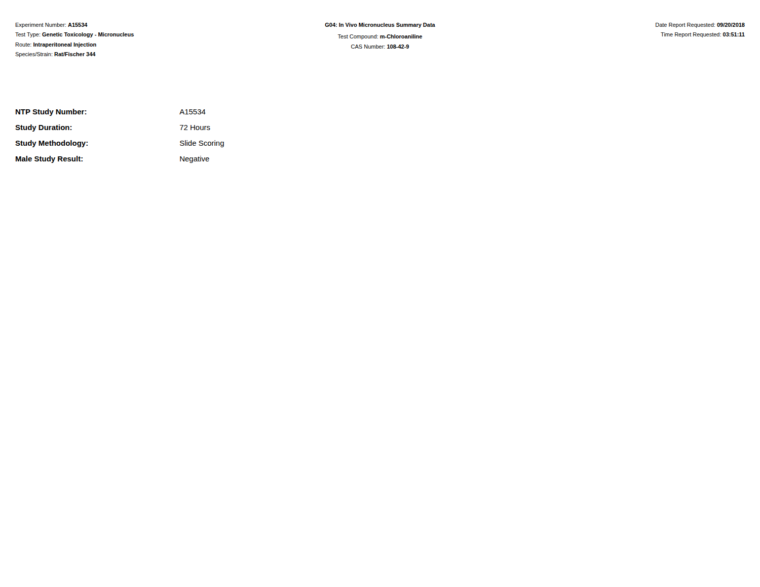Experiment Number: A15534
Test Type: Genetic Toxicology - Micronucleus
Route: Intraperitoneal Injection
Species/Strain: Rat/Fischer 344
G04: In Vivo Micronucleus Summary Data
Test Compound: m-Chloroaniline
CAS Number: 108-42-9
Date Report Requested: 09/20/2018
Time Report Requested: 03:51:11
| NTP Study Number: | A15534 |
| Study Duration: | 72 Hours |
| Study Methodology: | Slide Scoring |
| Male Study Result: | Negative |